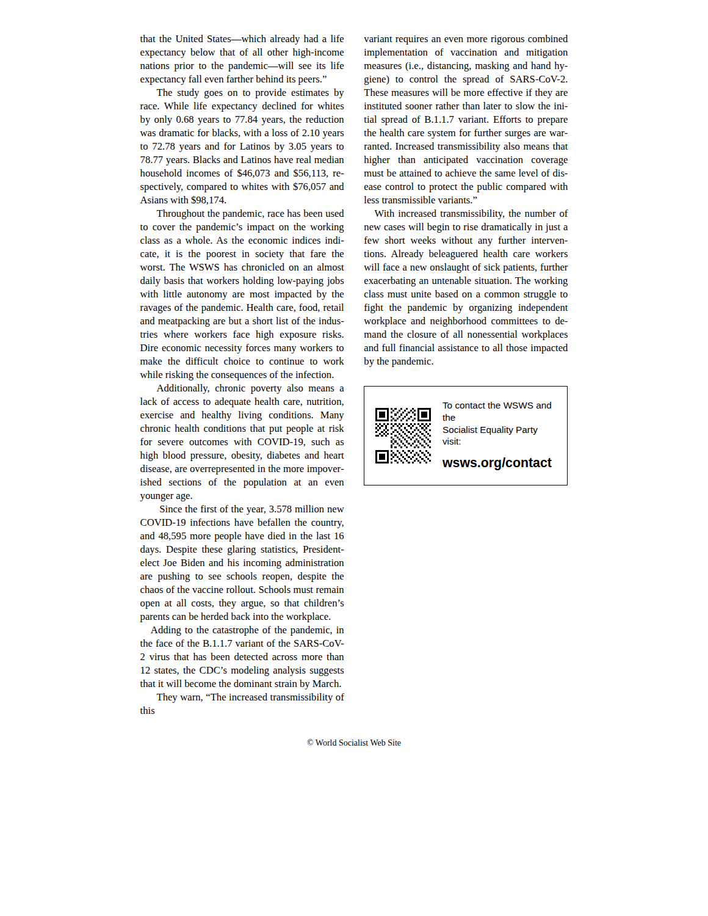that the United States—which already had a life expectancy below that of all other high-income nations prior to the pandemic—will see its life expectancy fall even farther behind its peers.”
The study goes on to provide estimates by race. While life expectancy declined for whites by only 0.68 years to 77.84 years, the reduction was dramatic for blacks, with a loss of 2.10 years to 72.78 years and for Latinos by 3.05 years to 78.77 years. Blacks and Latinos have real median household incomes of $46,073 and $56,113, respectively, compared to whites with $76,057 and Asians with $98,174.
Throughout the pandemic, race has been used to cover the pandemic’s impact on the working class as a whole. As the economic indices indicate, it is the poorest in society that fare the worst. The WSWS has chronicled on an almost daily basis that workers holding low-paying jobs with little autonomy are most impacted by the ravages of the pandemic. Health care, food, retail and meatpacking are but a short list of the industries where workers face high exposure risks. Dire economic necessity forces many workers to make the difficult choice to continue to work while risking the consequences of the infection.
Additionally, chronic poverty also means a lack of access to adequate health care, nutrition, exercise and healthy living conditions. Many chronic health conditions that put people at risk for severe outcomes with COVID-19, such as high blood pressure, obesity, diabetes and heart disease, are overrepresented in the more impoverished sections of the population at an even younger age.
Since the first of the year, 3.578 million new COVID-19 infections have befallen the country, and 48,595 more people have died in the last 16 days. Despite these glaring statistics, President-elect Joe Biden and his incoming administration are pushing to see schools reopen, despite the chaos of the vaccine rollout. Schools must remain open at all costs, they argue, so that children’s parents can be herded back into the workplace.
Adding to the catastrophe of the pandemic, in the face of the B.1.1.7 variant of the SARS-CoV-2 virus that has been detected across more than 12 states, the CDC’s modeling analysis suggests that it will become the dominant strain by March.
They warn, “The increased transmissibility of this
variant requires an even more rigorous combined implementation of vaccination and mitigation measures (i.e., distancing, masking and hand hygiene) to control the spread of SARS-CoV-2. These measures will be more effective if they are instituted sooner rather than later to slow the initial spread of B.1.1.7 variant. Efforts to prepare the health care system for further surges are warranted. Increased transmissibility also means that higher than anticipated vaccination coverage must be attained to achieve the same level of disease control to protect the public compared with less transmissible variants.”
With increased transmissibility, the number of new cases will begin to rise dramatically in just a few short weeks without any further interventions. Already beleaguered health care workers will face a new onslaught of sick patients, further exacerbating an untenable situation. The working class must unite based on a common struggle to fight the pandemic by organizing independent workplace and neighborhood committees to demand the closure of all nonessential workplaces and full financial assistance to all those impacted by the pandemic.
To contact the WSWS and the
Socialist Equality Party visit:
wsws.org/contact
© World Socialist Web Site